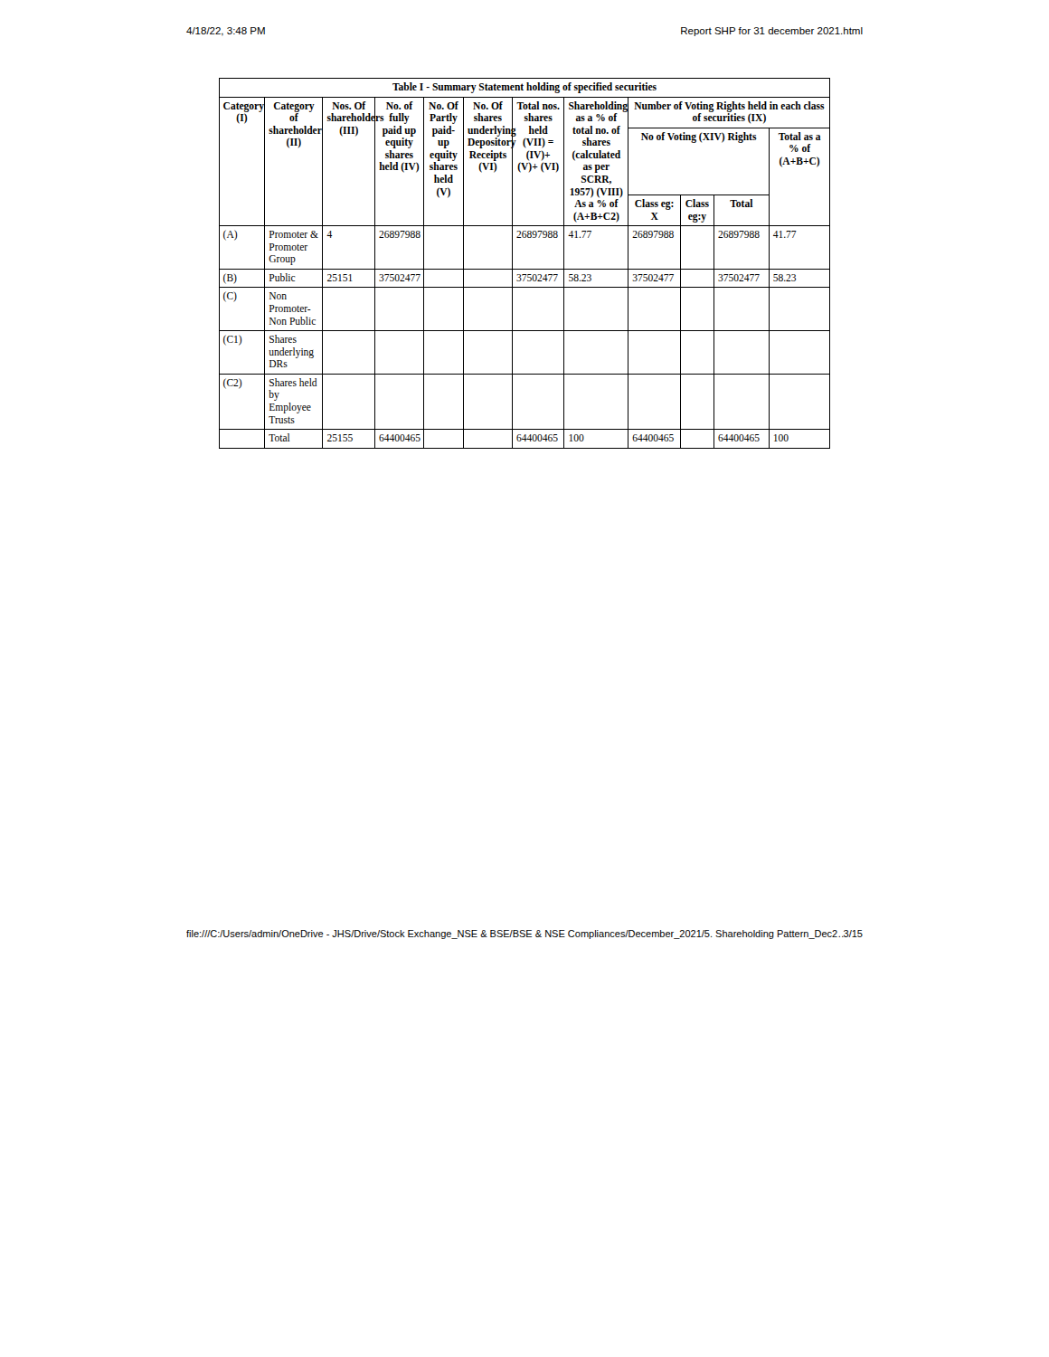4/18/22, 3:48 PM
Report SHP for 31 december 2021.html
| Table I - Summary Statement holding of specified securities |
| Category (I) | Category of shareholder (II) | Nos. Of shareholders (III) | No. of fully paid up equity shares held (IV) | No. Of Partly paid-up equity shares held (V) | No. Of shares underlying Depository Receipts (VI) | Total nos. shares held (VII) = (IV)+(V)+ (VI) | Shareholding as a % of total no. of shares (calculated as per SCRR, 1957) (VIII) As a % of (A+B+C2) | Number of Voting Rights held in each class of securities (IX) |
| No of Voting (XIV) Rights | Total as a % of (A+B+C) |
| Class eg: X | Class eg:y | Total |
| (A) | Promoter & Promoter Group | 4 | 26897988 | | | 26897988 | 41.77 | 26897988 | | 26897988 | 41.77 |
| (B) | Public | 25151 | 37502477 | | | 37502477 | 58.23 | 37502477 | | 37502477 | 58.23 |
| (C) | Non Promoter- Non Public | | | | | | | | | | |
| (C1) | Shares underlying DRs | | | | | | | | | | |
| (C2) | Shares held by Employee Trusts | | | | | | | | | | |
| | Total | 25155 | 64400465 | | | 64400465 | 100 | 64400465 | | 64400465 | 100 |
file:///C:/Users/admin/OneDrive - JHS/Drive/Stock Exchange_NSE & BSE/BSE & NSE Compliances/December_2021/5. Shareholding Pattern_Dec2…
3/15